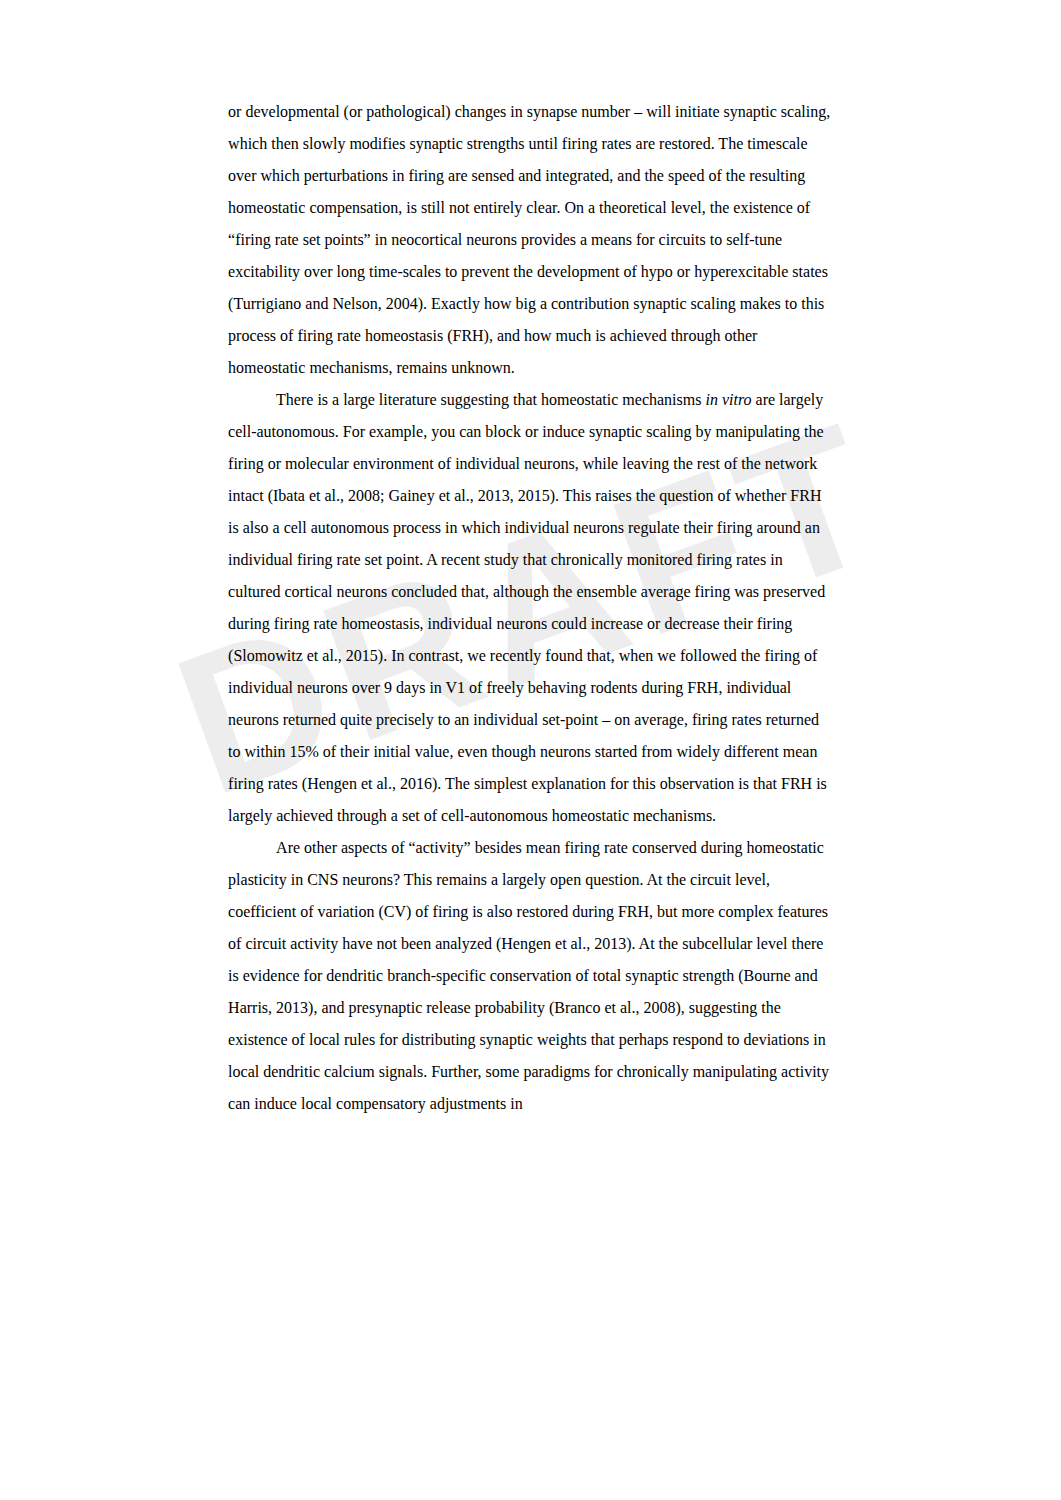DRAFT
or developmental (or pathological) changes in synapse number – will initiate synaptic scaling, which then slowly modifies synaptic strengths until firing rates are restored. The timescale over which perturbations in firing are sensed and integrated, and the speed of the resulting homeostatic compensation, is still not entirely clear. On a theoretical level, the existence of “firing rate set points” in neocortical neurons provides a means for circuits to self-tune excitability over long time-scales to prevent the development of hypo or hyperexcitable states (Turrigiano and Nelson, 2004). Exactly how big a contribution synaptic scaling makes to this process of firing rate homeostasis (FRH), and how much is achieved through other homeostatic mechanisms, remains unknown.
There is a large literature suggesting that homeostatic mechanisms in vitro are largely cell-autonomous. For example, you can block or induce synaptic scaling by manipulating the firing or molecular environment of individual neurons, while leaving the rest of the network intact (Ibata et al., 2008; Gainey et al., 2013, 2015). This raises the question of whether FRH is also a cell autonomous process in which individual neurons regulate their firing around an individual firing rate set point. A recent study that chronically monitored firing rates in cultured cortical neurons concluded that, although the ensemble average firing was preserved during firing rate homeostasis, individual neurons could increase or decrease their firing (Slomowitz et al., 2015). In contrast, we recently found that, when we followed the firing of individual neurons over 9 days in V1 of freely behaving rodents during FRH, individual neurons returned quite precisely to an individual set-point – on average, firing rates returned to within 15% of their initial value, even though neurons started from widely different mean firing rates (Hengen et al., 2016). The simplest explanation for this observation is that FRH is largely achieved through a set of cell-autonomous homeostatic mechanisms.
Are other aspects of “activity” besides mean firing rate conserved during homeostatic plasticity in CNS neurons? This remains a largely open question. At the circuit level, coefficient of variation (CV) of firing is also restored during FRH, but more complex features of circuit activity have not been analyzed (Hengen et al., 2013). At the subcellular level there is evidence for dendritic branch-specific conservation of total synaptic strength (Bourne and Harris, 2013), and presynaptic release probability (Branco et al., 2008), suggesting the existence of local rules for distributing synaptic weights that perhaps respond to deviations in local dendritic calcium signals. Further, some paradigms for chronically manipulating activity can induce local compensatory adjustments in